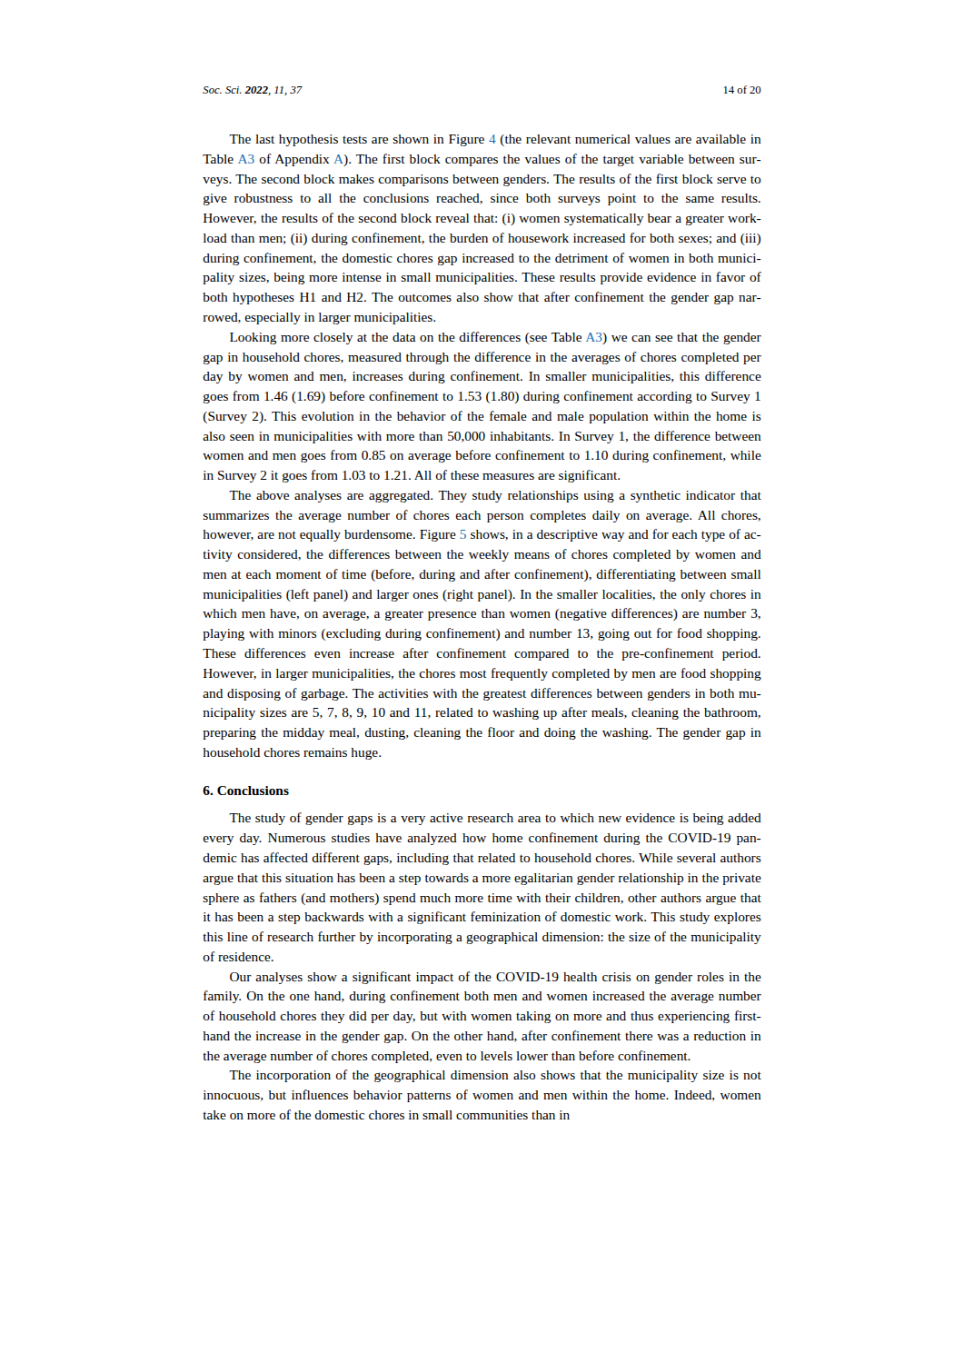Soc. Sci. 2022, 11, 37 14 of 20
The last hypothesis tests are shown in Figure 4 (the relevant numerical values are available in Table A3 of Appendix A). The first block compares the values of the target variable between surveys. The second block makes comparisons between genders. The results of the first block serve to give robustness to all the conclusions reached, since both surveys point to the same results. However, the results of the second block reveal that: (i) women systematically bear a greater workload than men; (ii) during confinement, the burden of housework increased for both sexes; and (iii) during confinement, the domestic chores gap increased to the detriment of women in both municipality sizes, being more intense in small municipalities. These results provide evidence in favor of both hypotheses H1 and H2. The outcomes also show that after confinement the gender gap narrowed, especially in larger municipalities.
Looking more closely at the data on the differences (see Table A3) we can see that the gender gap in household chores, measured through the difference in the averages of chores completed per day by women and men, increases during confinement. In smaller municipalities, this difference goes from 1.46 (1.69) before confinement to 1.53 (1.80) during confinement according to Survey 1 (Survey 2). This evolution in the behavior of the female and male population within the home is also seen in municipalities with more than 50,000 inhabitants. In Survey 1, the difference between women and men goes from 0.85 on average before confinement to 1.10 during confinement, while in Survey 2 it goes from 1.03 to 1.21. All of these measures are significant.
The above analyses are aggregated. They study relationships using a synthetic indicator that summarizes the average number of chores each person completes daily on average. All chores, however, are not equally burdensome. Figure 5 shows, in a descriptive way and for each type of activity considered, the differences between the weekly means of chores completed by women and men at each moment of time (before, during and after confinement), differentiating between small municipalities (left panel) and larger ones (right panel). In the smaller localities, the only chores in which men have, on average, a greater presence than women (negative differences) are number 3, playing with minors (excluding during confinement) and number 13, going out for food shopping. These differences even increase after confinement compared to the pre-confinement period. However, in larger municipalities, the chores most frequently completed by men are food shopping and disposing of garbage. The activities with the greatest differences between genders in both municipality sizes are 5, 7, 8, 9, 10 and 11, related to washing up after meals, cleaning the bathroom, preparing the midday meal, dusting, cleaning the floor and doing the washing. The gender gap in household chores remains huge.
6. Conclusions
The study of gender gaps is a very active research area to which new evidence is being added every day. Numerous studies have analyzed how home confinement during the COVID-19 pandemic has affected different gaps, including that related to household chores. While several authors argue that this situation has been a step towards a more egalitarian gender relationship in the private sphere as fathers (and mothers) spend much more time with their children, other authors argue that it has been a step backwards with a significant feminization of domestic work. This study explores this line of research further by incorporating a geographical dimension: the size of the municipality of residence.
Our analyses show a significant impact of the COVID-19 health crisis on gender roles in the family. On the one hand, during confinement both men and women increased the average number of household chores they did per day, but with women taking on more and thus experiencing firsthand the increase in the gender gap. On the other hand, after confinement there was a reduction in the average number of chores completed, even to levels lower than before confinement.
The incorporation of the geographical dimension also shows that the municipality size is not innocuous, but influences behavior patterns of women and men within the home. Indeed, women take on more of the domestic chores in small communities than in